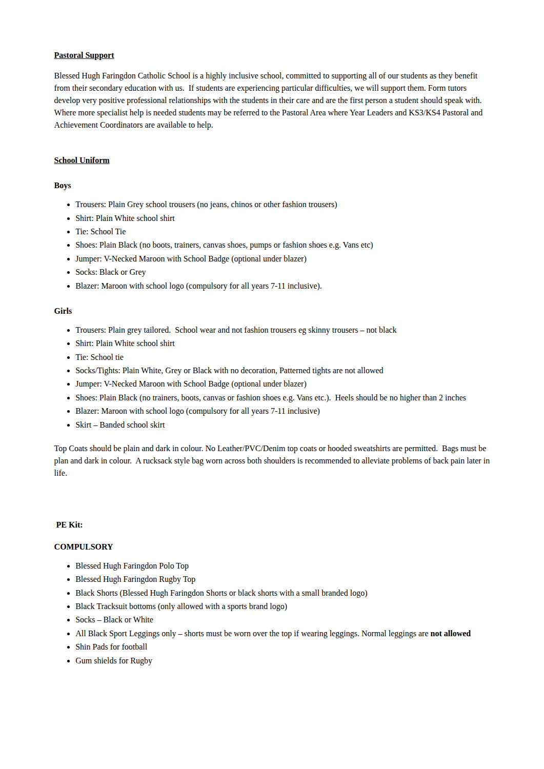Pastoral Support
Blessed Hugh Faringdon Catholic School is a highly inclusive school, committed to supporting all of our students as they benefit from their secondary education with us. If students are experiencing particular difficulties, we will support them. Form tutors develop very positive professional relationships with the students in their care and are the first person a student should speak with. Where more specialist help is needed students may be referred to the Pastoral Area where Year Leaders and KS3/KS4 Pastoral and Achievement Coordinators are available to help.
School Uniform
Boys
Trousers: Plain Grey school trousers (no jeans, chinos or other fashion trousers)
Shirt: Plain White school shirt
Tie: School Tie
Shoes: Plain Black (no boots, trainers, canvas shoes, pumps or fashion shoes e.g. Vans etc)
Jumper: V-Necked Maroon with School Badge (optional under blazer)
Socks: Black or Grey
Blazer: Maroon with school logo (compulsory for all years 7-11 inclusive).
Girls
Trousers: Plain grey tailored. School wear and not fashion trousers eg skinny trousers – not black
Shirt: Plain White school shirt
Tie: School tie
Socks/Tights: Plain White, Grey or Black with no decoration, Patterned tights are not allowed
Jumper: V-Necked Maroon with School Badge (optional under blazer)
Shoes: Plain Black (no trainers, boots, canvas or fashion shoes e.g. Vans etc.). Heels should be no higher than 2 inches
Blazer: Maroon with school logo (compulsory for all years 7-11 inclusive)
Skirt – Banded school skirt
Top Coats should be plain and dark in colour. No Leather/PVC/Denim top coats or hooded sweatshirts are permitted. Bags must be plan and dark in colour. A rucksack style bag worn across both shoulders is recommended to alleviate problems of back pain later in life.
PE Kit:
COMPULSORY
Blessed Hugh Faringdon Polo Top
Blessed Hugh Faringdon Rugby Top
Black Shorts (Blessed Hugh Faringdon Shorts or black shorts with a small branded logo)
Black Tracksuit bottoms (only allowed with a sports brand logo)
Socks – Black or White
All Black Sport Leggings only – shorts must be worn over the top if wearing leggings. Normal leggings are not allowed
Shin Pads for football
Gum shields for Rugby